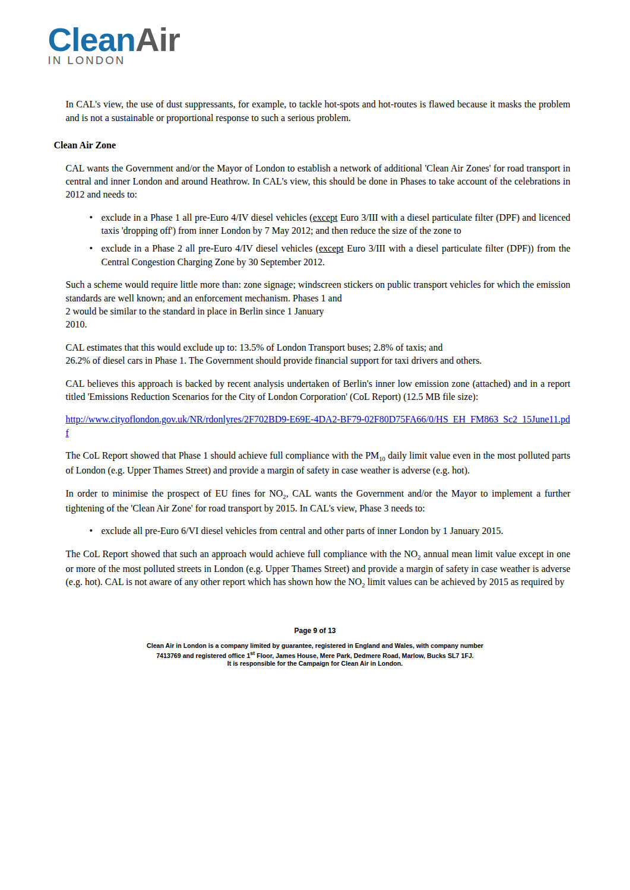Clean Air
IN LONDON
In CAL's view, the use of dust suppressants, for example, to tackle hot-spots and hot-routes is flawed because it masks the problem and is not a sustainable or proportional response to such a serious problem.
Clean Air Zone
CAL wants the Government and/or the Mayor of London to establish a network of additional 'Clean Air Zones' for road transport in central and inner London and around Heathrow. In CAL's view, this should be done in Phases to take account of the celebrations in 2012 and needs to:
exclude in a Phase 1 all pre-Euro 4/IV diesel vehicles (except Euro 3/III with a diesel particulate filter (DPF) and licenced taxis 'dropping off') from inner London by 7 May 2012; and then reduce the size of the zone to
exclude in a Phase 2 all pre-Euro 4/IV diesel vehicles (except Euro 3/III with a diesel particulate filter (DPF)) from the Central Congestion Charging Zone by 30 September 2012.
Such a scheme would require little more than: zone signage; windscreen stickers on public transport vehicles for which the emission standards are well known; and an enforcement mechanism. Phases 1 and
2 would be similar to the standard in place in Berlin since 1 January
2010.
CAL estimates that this would exclude up to: 13.5% of London Transport buses; 2.8% of taxis; and
26.2% of diesel cars in Phase 1. The Government should provide financial support for taxi drivers and others.
CAL believes this approach is backed by recent analysis undertaken of Berlin's inner low emission zone (attached) and in a report titled 'Emissions Reduction Scenarios for the City of London Corporation' (CoL Report) (12.5 MB file size):
http://www.cityoflondon.gov.uk/NR/rdonlyres/2F702BD9-E69E-4DA2-BF79-02F80D75FA66/0/HS_EH_FM863_Sc2_15June11.pdf
The CoL Report showed that Phase 1 should achieve full compliance with the PM10 daily limit value even in the most polluted parts of London (e.g. Upper Thames Street) and provide a margin of safety in case weather is adverse (e.g. hot).
In order to minimise the prospect of EU fines for NO2, CAL wants the Government and/or the Mayor to implement a further tightening of the 'Clean Air Zone' for road transport by 2015. In CAL's view, Phase 3 needs to:
exclude all pre-Euro 6/VI diesel vehicles from central and other parts of inner London by 1 January 2015.
The CoL Report showed that such an approach would achieve full compliance with the NO2 annual mean limit value except in one or more of the most polluted streets in London (e.g. Upper Thames Street) and provide a margin of safety in case weather is adverse (e.g. hot). CAL is not aware of any other report which has shown how the NO2 limit values can be achieved by 2015 as required by
Page 9 of 13
Clean Air in London is a company limited by guarantee, registered in England and Wales, with company number
7413769 and registered office 1st Floor, James House, Mere Park, Dedmere Road, Marlow, Bucks SL7 1FJ.
It is responsible for the Campaign for Clean Air in London.